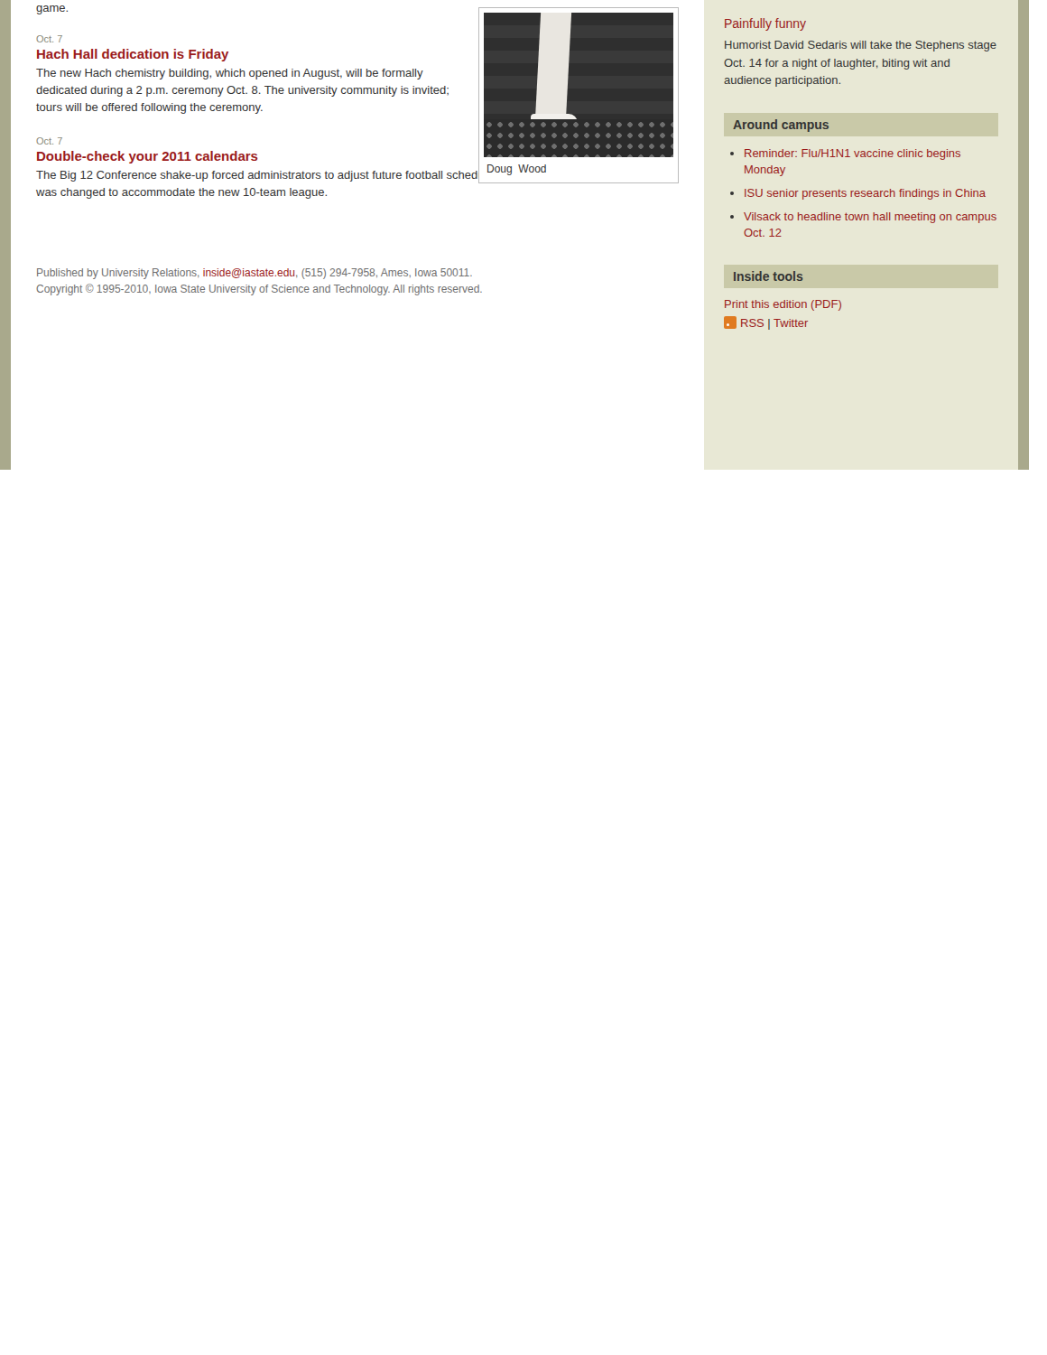game.
Oct. 7
Hach Hall dedication is Friday
The new Hach chemistry building, which opened in August, will be formally dedicated during a 2 p.m. ceremony Oct. 8. The university community is invited; tours will be offered following the ceremony.
Oct. 7
Double-check your 2011 calendars
The Big 12 Conference shake-up forced administrators to adjust future football schedules. ISU's 2011 home schedule was changed to accommodate the new 10-team league.
Published by University Relations, inside@iastate.edu, (515) 294-7958, Ames, Iowa 50011.
Copyright © 1995-2010, Iowa State University of Science and Technology. All rights reserved.
Doug Wood
Painfully funny
Humorist David Sedaris will take the Stephens stage Oct. 14 for a night of laughter, biting wit and audience participation.
Around campus
Reminder: Flu/H1N1 vaccine clinic begins Monday
ISU senior presents research findings in China
Vilsack to headline town hall meeting on campus Oct. 12
Inside tools
Print this edition (PDF)
RSS | Twitter